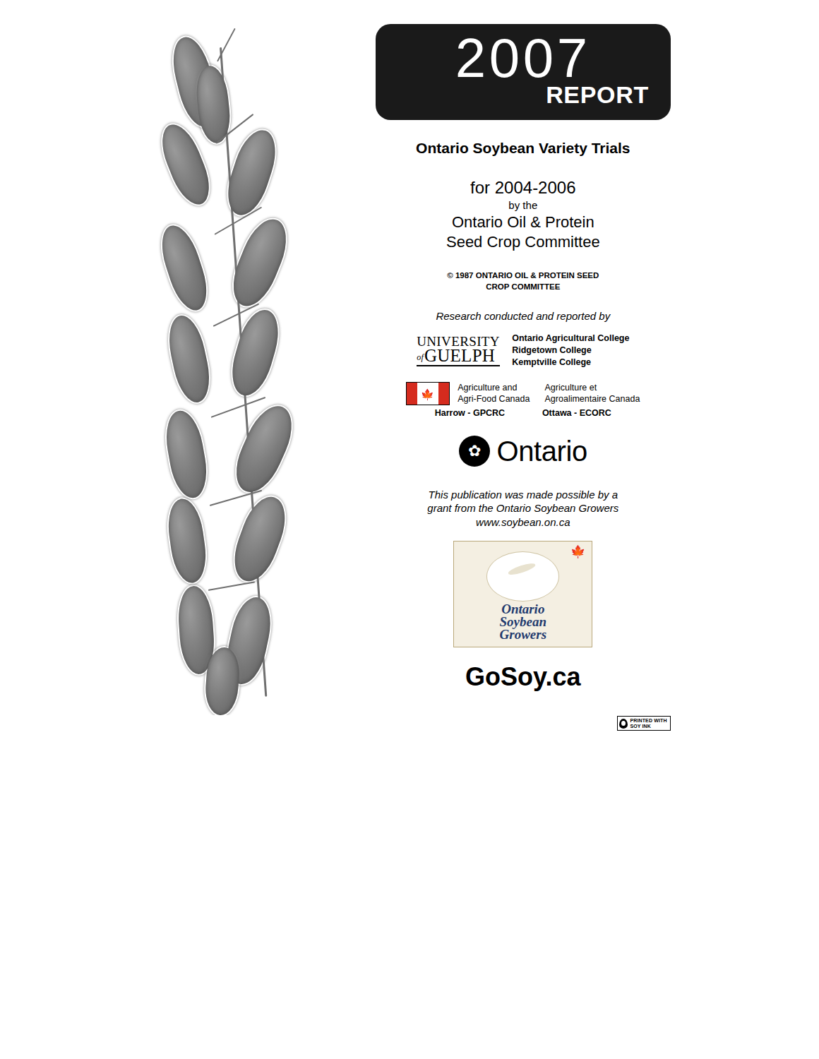2007 REPORT
Ontario Soybean Variety Trials
for 2004-2006
by the
Ontario Oil & Protein
Seed Crop Committee
© 1987 ONTARIO OIL & PROTEIN SEED
CROP COMMITTEE
Research conducted and reported by
UNIVERSITY of GUELPH
Ontario Agricultural College
Ridgetown College
Kemptville College
🍁
Agriculture and Agri-Food Canada
Agriculture et Agroalimentaire Canada
Harrow - GPCRC Ottawa - ECORC
✿ Ontario
This publication was made possible by a
grant from the Ontario Soybean Growers
www.soybean.on.ca
🍁
Ontario Soybean Growers
GoSoy.ca
PRINTED WITH SOY INK